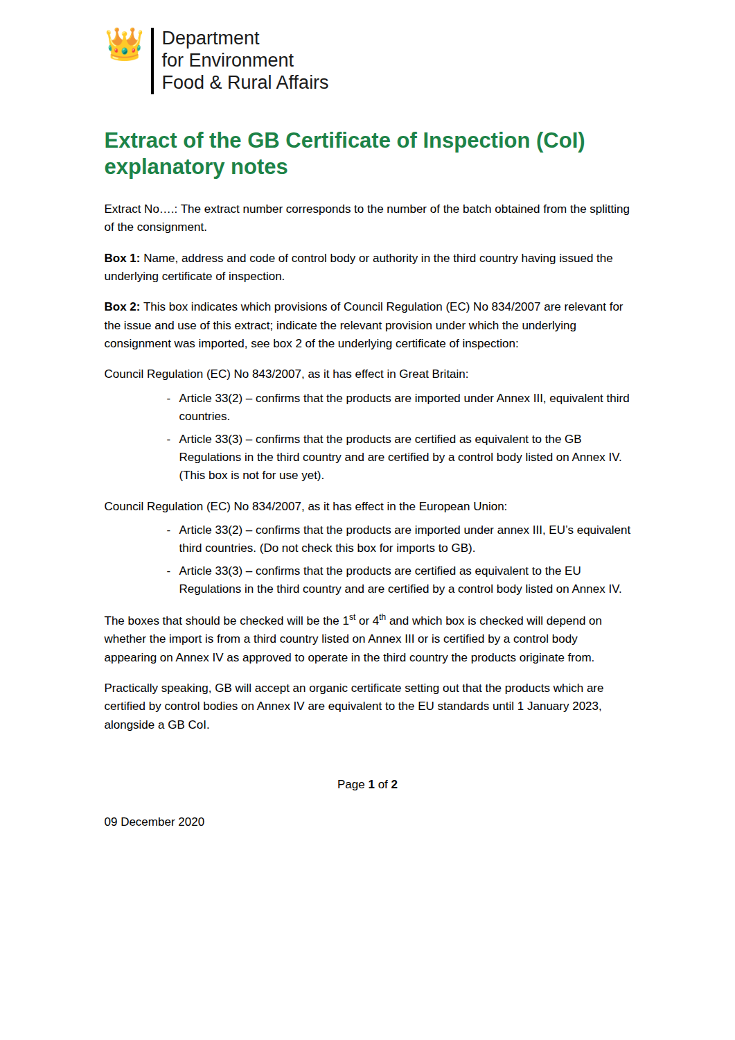👑
Department
for Environment
Food & Rural Affairs
Extract of the GB Certificate of Inspection (CoI) explanatory notes
Extract No….: The extract number corresponds to the number of the batch obtained from the splitting of the consignment.
Box 1: Name, address and code of control body or authority in the third country having issued the underlying certificate of inspection.
Box 2: This box indicates which provisions of Council Regulation (EC) No 834/2007 are relevant for the issue and use of this extract; indicate the relevant provision under which the underlying consignment was imported, see box 2 of the underlying certificate of inspection:
Council Regulation (EC) No 843/2007, as it has effect in Great Britain:
Article 33(2) – confirms that the products are imported under Annex III, equivalent third countries.
Article 33(3) – confirms that the products are certified as equivalent to the GB Regulations in the third country and are certified by a control body listed on Annex IV. (This box is not for use yet).
Council Regulation (EC) No 834/2007, as it has effect in the European Union:
Article 33(2) – confirms that the products are imported under annex III, EU’s equivalent third countries. (Do not check this box for imports to GB).
Article 33(3) – confirms that the products are certified as equivalent to the EU Regulations in the third country and are certified by a control body listed on Annex IV.
The boxes that should be checked will be the 1st or 4th and which box is checked will depend on whether the import is from a third country listed on Annex III or is certified by a control body appearing on Annex IV as approved to operate in the third country the products originate from.
Practically speaking, GB will accept an organic certificate setting out that the products which are certified by control bodies on Annex IV are equivalent to the EU standards until 1 January 2023, alongside a GB CoI.
Page 1 of 2
09 December 2020